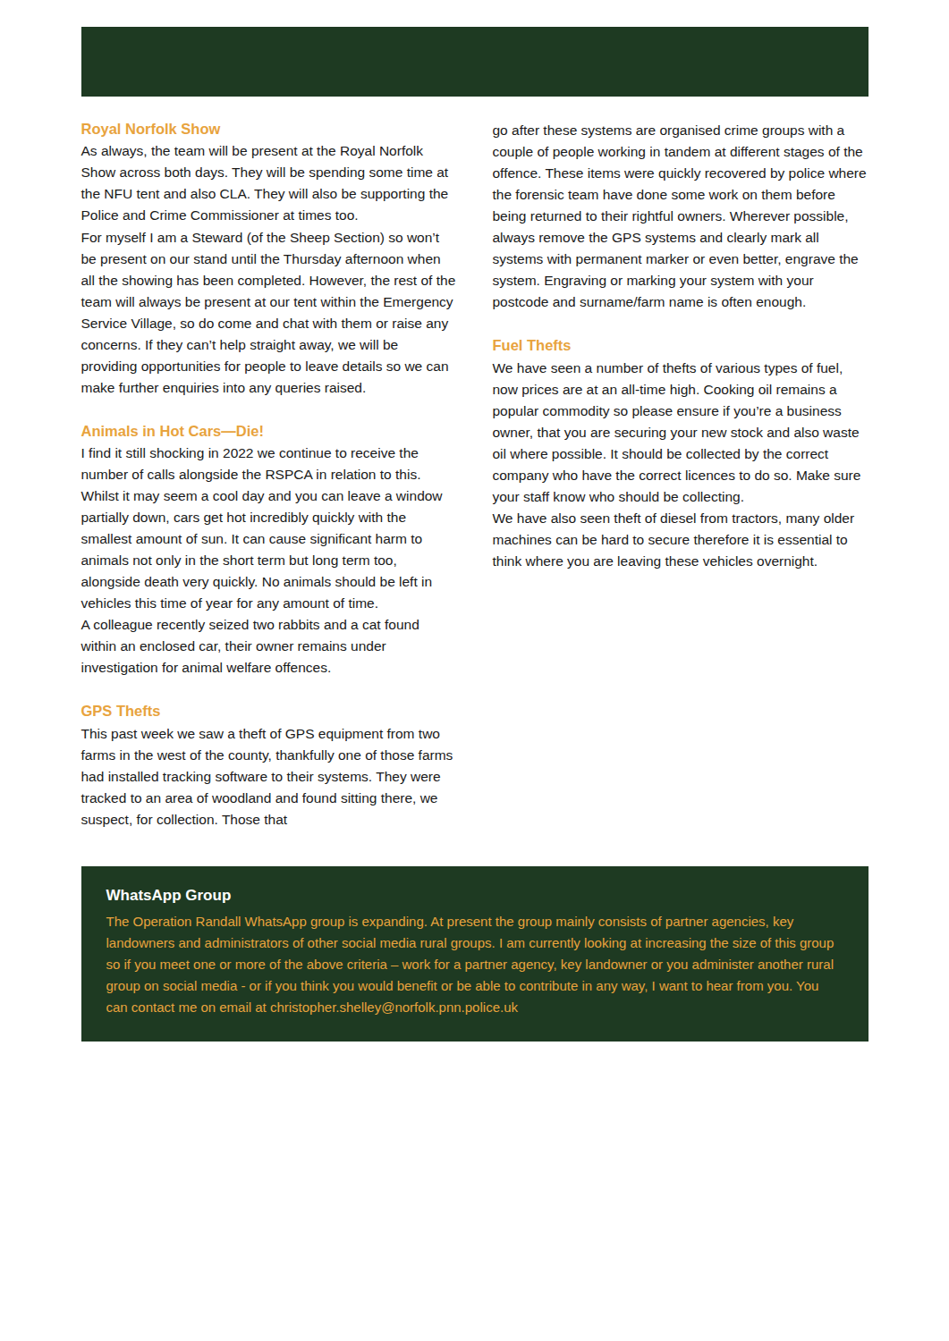Royal Norfolk Show
As always, the team will be present at the Royal Norfolk Show across both days. They will be spending some time at the NFU tent and also CLA. They will also be supporting the Police and Crime Commissioner at times too.
For myself I am a Steward (of the Sheep Section) so won’t be present on our stand until the Thursday afternoon when all the showing has been completed. However, the rest of the team will always be present at our tent within the Emergency Service Village, so do come and chat with them or raise any concerns. If they can’t help straight away, we will be providing opportunities for people to leave details so we can make further enquiries into any queries raised.
Animals in Hot Cars—Die!
I find it still shocking in 2022 we continue to receive the number of calls alongside the RSPCA in relation to this. Whilst it may seem a cool day and you can leave a window partially down, cars get hot incredibly quickly with the smallest amount of sun. It can cause significant harm to animals not only in the short term but long term too, alongside death very quickly. No animals should be left in vehicles this time of year for any amount of time.
A colleague recently seized two rabbits and a cat found within an enclosed car, their owner remains under investigation for animal welfare offences.
GPS Thefts
This past week we saw a theft of GPS equipment from two farms in the west of the county, thankfully one of those farms had installed tracking software to their systems. They were tracked to an area of woodland and found sitting there, we suspect, for collection. Those that
go after these systems are organised crime groups with a couple of people working in tandem at different stages of the offence. These items were quickly recovered by police where the forensic team have done some work on them before being returned to their rightful owners. Wherever possible, always remove the GPS systems and clearly mark all systems with permanent marker or even better, engrave the system. Engraving or marking your system with your postcode and surname/farm name is often enough.
Fuel Thefts
We have seen a number of thefts of various types of fuel, now prices are at an all-time high. Cooking oil remains a popular commodity so please ensure if you’re a business owner, that you are securing your new stock and also waste oil where possible. It should be collected by the correct company who have the correct licences to do so. Make sure your staff know who should be collecting.
We have also seen theft of diesel from tractors, many older machines can be hard to secure therefore it is essential to think where you are leaving these vehicles overnight.
WhatsApp Group
The Operation Randall WhatsApp group is expanding. At present the group mainly consists of partner agencies, key landowners and administrators of other social media rural groups. I am currently looking at increasing the size of this group so if you meet one or more of the above criteria – work for a partner agency, key landowner or you administer another rural group on social media - or if you think you would benefit or be able to contribute in any way, I want to hear from you. You can contact me on email at christopher.shelley@norfolk.pnn.police.uk